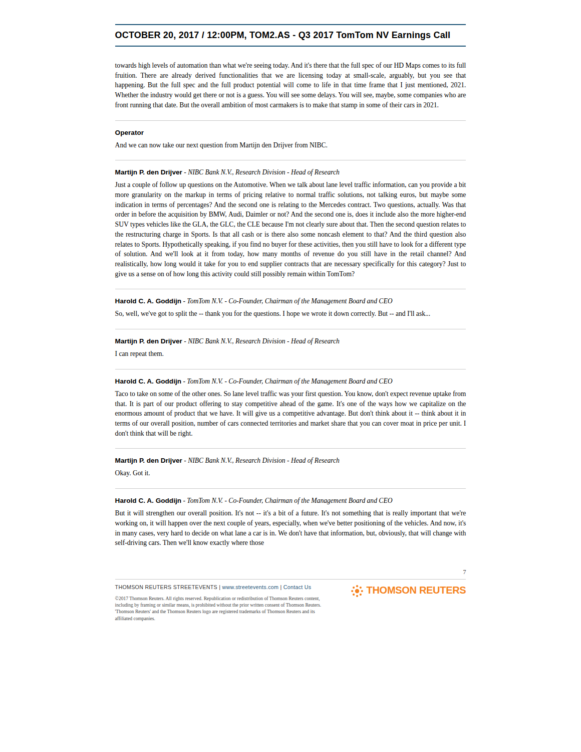OCTOBER 20, 2017 / 12:00PM, TOM2.AS - Q3 2017 TomTom NV Earnings Call
towards high levels of automation than what we're seeing today. And it's there that the full spec of our HD Maps comes to its full fruition. There are already derived functionalities that we are licensing today at small-scale, arguably, but you see that happening. But the full spec and the full product potential will come to life in that time frame that I just mentioned, 2021. Whether the industry would get there or not is a guess. You will see some delays. You will see, maybe, some companies who are front running that date. But the overall ambition of most carmakers is to make that stamp in some of their cars in 2021.
Operator
And we can now take our next question from Martijn den Drijver from NIBC.
Martijn P. den Drijver - NIBC Bank N.V., Research Division - Head of Research
Just a couple of follow up questions on the Automotive. When we talk about lane level traffic information, can you provide a bit more granularity on the markup in terms of pricing relative to normal traffic solutions, not talking euros, but maybe some indication in terms of percentages? And the second one is relating to the Mercedes contract. Two questions, actually. Was that order in before the acquisition by BMW, Audi, Daimler or not? And the second one is, does it include also the more higher-end SUV types vehicles like the GLA, the GLC, the CLE because I'm not clearly sure about that. Then the second question relates to the restructuring charge in Sports. Is that all cash or is there also some noncash element to that? And the third question also relates to Sports. Hypothetically speaking, if you find no buyer for these activities, then you still have to look for a different type of solution. And we'll look at it from today, how many months of revenue do you still have in the retail channel? And realistically, how long would it take for you to end supplier contracts that are necessary specifically for this category? Just to give us a sense on of how long this activity could still possibly remain within TomTom?
Harold C. A. Goddijn - TomTom N.V. - Co-Founder, Chairman of the Management Board and CEO
So, well, we've got to split the -- thank you for the questions. I hope we wrote it down correctly. But -- and I'll ask...
Martijn P. den Drijver - NIBC Bank N.V., Research Division - Head of Research
I can repeat them.
Harold C. A. Goddijn - TomTom N.V. - Co-Founder, Chairman of the Management Board and CEO
Taco to take on some of the other ones. So lane level traffic was your first question. You know, don't expect revenue uptake from that. It is part of our product offering to stay competitive ahead of the game. It's one of the ways how we capitalize on the enormous amount of product that we have. It will give us a competitive advantage. But don't think about it -- think about it in terms of our overall position, number of cars connected territories and market share that you can cover moat in price per unit. I don't think that will be right.
Martijn P. den Drijver - NIBC Bank N.V., Research Division - Head of Research
Okay. Got it.
Harold C. A. Goddijn - TomTom N.V. - Co-Founder, Chairman of the Management Board and CEO
But it will strengthen our overall position. It's not -- it's a bit of a future. It's not something that is really important that we're working on, it will happen over the next couple of years, especially, when we've better positioning of the vehicles. And now, it's in many cases, very hard to decide on what lane a car is in. We don't have that information, but, obviously, that will change with self-driving cars. Then we'll know exactly where those
7
THOMSON REUTERS STREETEVENTS | www.streetevents.com | Contact Us
©2017 Thomson Reuters. All rights reserved. Republication or redistribution of Thomson Reuters content, including by framing or similar means, is prohibited without the prior written consent of Thomson Reuters. 'Thomson Reuters' and the Thomson Reuters logo are registered trademarks of Thomson Reuters and its affiliated companies.
THOMSON REUTERS